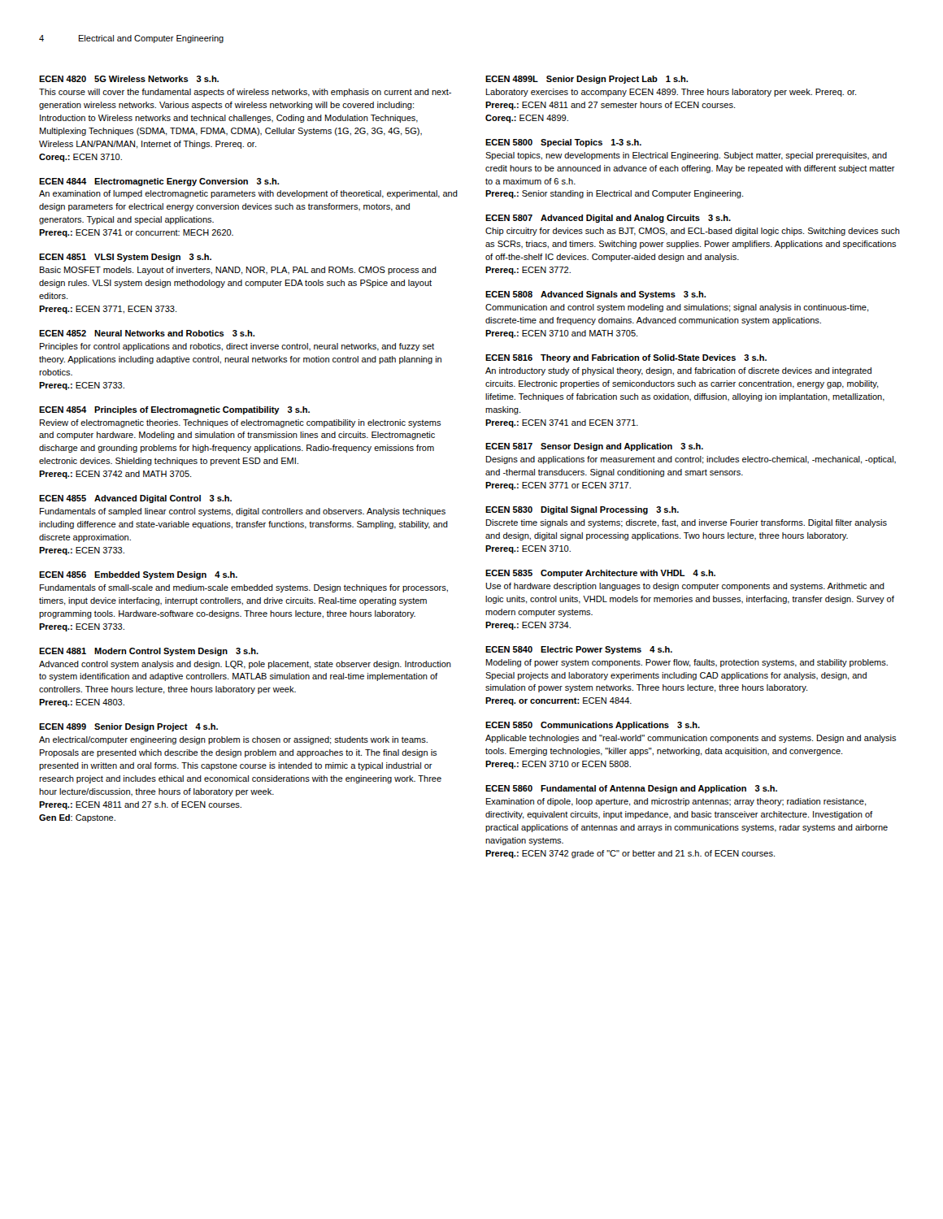4 Electrical and Computer Engineering
ECEN 48205G Wireless Networks 3 s.h.
This course will cover the fundamental aspects of wireless networks, with emphasis on current and next-generation wireless networks. Various aspects of wireless networking will be covered including: Introduction to Wireless networks and technical challenges, Coding and Modulation Techniques, Multiplexing Techniques (SDMA, TDMA, FDMA, CDMA), Cellular Systems (1G, 2G, 3G, 4G, 5G), Wireless LAN/PAN/MAN, Internet of Things. Prereq. or.
Coreq.: ECEN 3710.
ECEN 4844 Electromagnetic Energy Conversion 3 s.h.
An examination of lumped electromagnetic parameters with development of theoretical, experimental, and design parameters for electrical energy conversion devices such as transformers, motors, and generators. Typical and special applications.
Prereq.: ECEN 3741 or concurrent: MECH 2620.
ECEN 4851 VLSI System Design 3 s.h.
Basic MOSFET models. Layout of inverters, NAND, NOR, PLA, PAL and ROMs. CMOS process and design rules. VLSI system design methodology and computer EDA tools such as PSpice and layout editors.
Prereq.: ECEN 3771, ECEN 3733.
ECEN 4852 Neural Networks and Robotics 3 s.h.
Principles for control applications and robotics, direct inverse control, neural networks, and fuzzy set theory. Applications including adaptive control, neural networks for motion control and path planning in robotics.
Prereq.: ECEN 3733.
ECEN 4854 Principles of Electromagnetic Compatibility 3 s.h.
Review of electromagnetic theories. Techniques of electromagnetic compatibility in electronic systems and computer hardware. Modeling and simulation of transmission lines and circuits. Electromagnetic discharge and grounding problems for high-frequency applications. Radio-frequency emissions from electronic devices. Shielding techniques to prevent ESD and EMI.
Prereq.: ECEN 3742 and MATH 3705.
ECEN 4855 Advanced Digital Control 3 s.h.
Fundamentals of sampled linear control systems, digital controllers and observers. Analysis techniques including difference and state-variable equations, transfer functions, transforms. Sampling, stability, and discrete approximation.
Prereq.: ECEN 3733.
ECEN 4856 Embedded System Design 4 s.h.
Fundamentals of small-scale and medium-scale embedded systems. Design techniques for processors, timers, input device interfacing, interrupt controllers, and drive circuits. Real-time operating system programming tools. Hardware-software co-designs. Three hours lecture, three hours laboratory.
Prereq.: ECEN 3733.
ECEN 4881 Modern Control System Design 3 s.h.
Advanced control system analysis and design. LQR, pole placement, state observer design. Introduction to system identification and adaptive controllers. MATLAB simulation and real-time implementation of controllers. Three hours lecture, three hours laboratory per week.
Prereq.: ECEN 4803.
ECEN 4899 Senior Design Project 4 s.h.
An electrical/computer engineering design problem is chosen or assigned; students work in teams. Proposals are presented which describe the design problem and approaches to it. The final design is presented in written and oral forms. This capstone course is intended to mimic a typical industrial or research project and includes ethical and economical considerations with the engineering work. Three hour lecture/discussion, three hours of laboratory per week.
Prereq.: ECEN 4811 and 27 s.h. of ECEN courses.
Gen Ed: Capstone.
ECEN 4899L Senior Design Project Lab 1 s.h.
Laboratory exercises to accompany ECEN 4899. Three hours laboratory per week. Prereq. or.
Prereq.: ECEN 4811 and 27 semester hours of ECEN courses.
Coreq.: ECEN 4899.
ECEN 5800 Special Topics 1-3 s.h.
Special topics, new developments in Electrical Engineering. Subject matter, special prerequisites, and credit hours to be announced in advance of each offering. May be repeated with different subject matter to a maximum of 6 s.h.
Prereq.: Senior standing in Electrical and Computer Engineering.
ECEN 5807 Advanced Digital and Analog Circuits 3 s.h.
Chip circuitry for devices such as BJT, CMOS, and ECL-based digital logic chips. Switching devices such as SCRs, triacs, and timers. Switching power supplies. Power amplifiers. Applications and specifications of off-the-shelf IC devices. Computer-aided design and analysis.
Prereq.: ECEN 3772.
ECEN 5808 Advanced Signals and Systems 3 s.h.
Communication and control system modeling and simulations; signal analysis in continuous-time, discrete-time and frequency domains. Advanced communication system applications.
Prereq.: ECEN 3710 and MATH 3705.
ECEN 5816 Theory and Fabrication of Solid-State Devices 3 s.h.
An introductory study of physical theory, design, and fabrication of discrete devices and integrated circuits. Electronic properties of semiconductors such as carrier concentration, energy gap, mobility, lifetime. Techniques of fabrication such as oxidation, diffusion, alloying ion implantation, metallization, masking.
Prereq.: ECEN 3741 and ECEN 3771.
ECEN 5817 Sensor Design and Application 3 s.h.
Designs and applications for measurement and control; includes electro-chemical, -mechanical, -optical, and -thermal transducers. Signal conditioning and smart sensors.
Prereq.: ECEN 3771 or ECEN 3717.
ECEN 5830 Digital Signal Processing 3 s.h.
Discrete time signals and systems; discrete, fast, and inverse Fourier transforms. Digital filter analysis and design, digital signal processing applications. Two hours lecture, three hours laboratory.
Prereq.: ECEN 3710.
ECEN 5835 Computer Architecture with VHDL 4 s.h.
Use of hardware description languages to design computer components and systems. Arithmetic and logic units, control units, VHDL models for memories and busses, interfacing, transfer design. Survey of modern computer systems.
Prereq.: ECEN 3734.
ECEN 5840 Electric Power Systems 4 s.h.
Modeling of power system components. Power flow, faults, protection systems, and stability problems. Special projects and laboratory experiments including CAD applications for analysis, design, and simulation of power system networks. Three hours lecture, three hours laboratory.
Prereq. or concurrent: ECEN 4844.
ECEN 5850 Communications Applications 3 s.h.
Applicable technologies and "real-world" communication components and systems. Design and analysis tools. Emerging technologies, "killer apps", networking, data acquisition, and convergence.
Prereq.: ECEN 3710 or ECEN 5808.
ECEN 5860 Fundamental of Antenna Design and Application 3 s.h.
Examination of dipole, loop aperture, and microstrip antennas; array theory; radiation resistance, directivity, equivalent circuits, input impedance, and basic transceiver architecture. Investigation of practical applications of antennas and arrays in communications systems, radar systems and airborne navigation systems.
Prereq.: ECEN 3742 grade of "C" or better and 21 s.h. of ECEN courses.